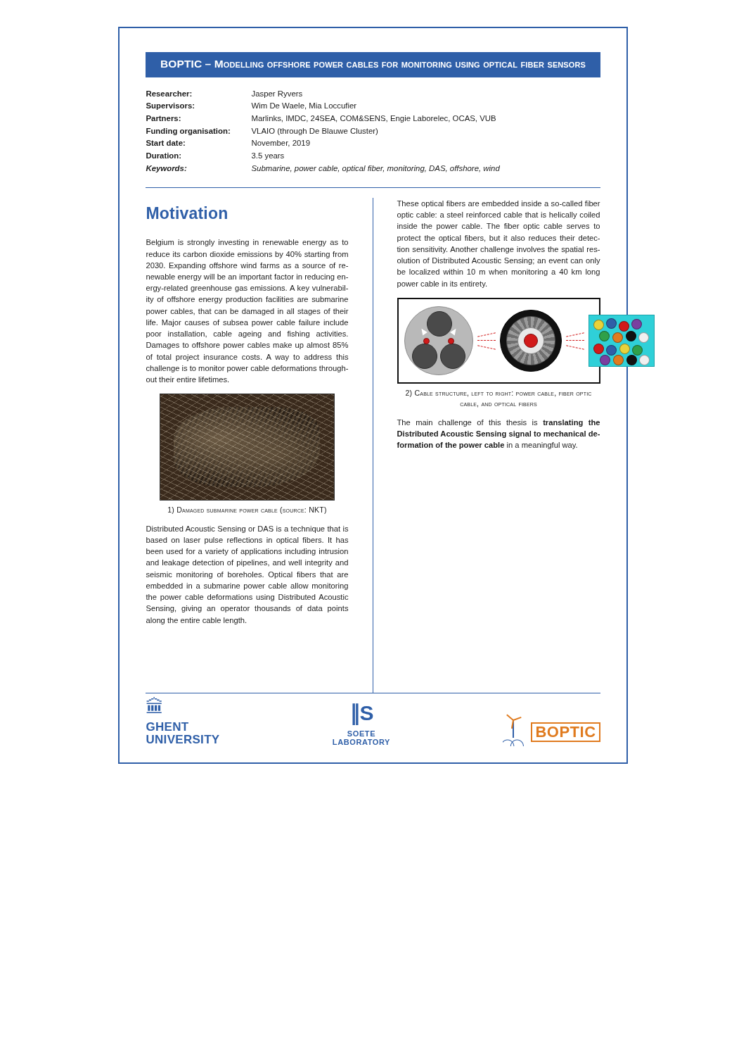BOPTIC – Modelling offshore power cables for monitoring using optical fiber sensors
| Researcher: | Jasper Ryvers |
| Supervisors: | Wim De Waele, Mia Loccufier |
| Partners: | Marlinks, IMDC, 24SEA, COM&SENS, Engie Laborelec, OCAS, VUB |
| Funding organisation: | VLAIO (through De Blauwe Cluster) |
| Start date: | November, 2019 |
| Duration: | 3.5 years |
| Keywords: | Submarine, power cable, optical fiber, monitoring, DAS, offshore, wind |
Motivation
Belgium is strongly investing in renewable energy as to reduce its carbon dioxide emissions by 40% starting from 2030. Expanding offshore wind farms as a source of renewable energy will be an important factor in reducing energy-related greenhouse gas emissions. A key vulnerability of offshore energy production facilities are submarine power cables, that can be damaged in all stages of their life. Major causes of subsea power cable failure include poor installation, cable ageing and fishing activities. Damages to offshore power cables make up almost 85% of total project insurance costs. A way to address this challenge is to monitor power cable deformations throughout their entire lifetimes.
1) Damaged submarine power cable (source: NKT)
Distributed Acoustic Sensing or DAS is a technique that is based on laser pulse reflections in optical fibers. It has been used for a variety of applications including intrusion and leakage detection of pipelines, and well integrity and seismic monitoring of boreholes. Optical fibers that are embedded in a submarine power cable allow monitoring the power cable deformations using Distributed Acoustic Sensing, giving an operator thousands of data points along the entire cable length.
These optical fibers are embedded inside a so-called fiber optic cable: a steel reinforced cable that is helically coiled inside the power cable. The fiber optic cable serves to protect the optical fibers, but it also reduces their detection sensitivity. Another challenge involves the spatial resolution of Distributed Acoustic Sensing; an event can only be localized within 10 m when monitoring a 40 km long power cable in its entirety.
2) Cable structure, left to right: power cable, fiber optic cable, and optical fibers
The main challenge of this thesis is translating the Distributed Acoustic Sensing signal to mechanical deformation of the power cable in a meaningful way.
🏛
GHENT
UNIVERSITY
∥S
SOETE
LABORATORY
BOPTIC